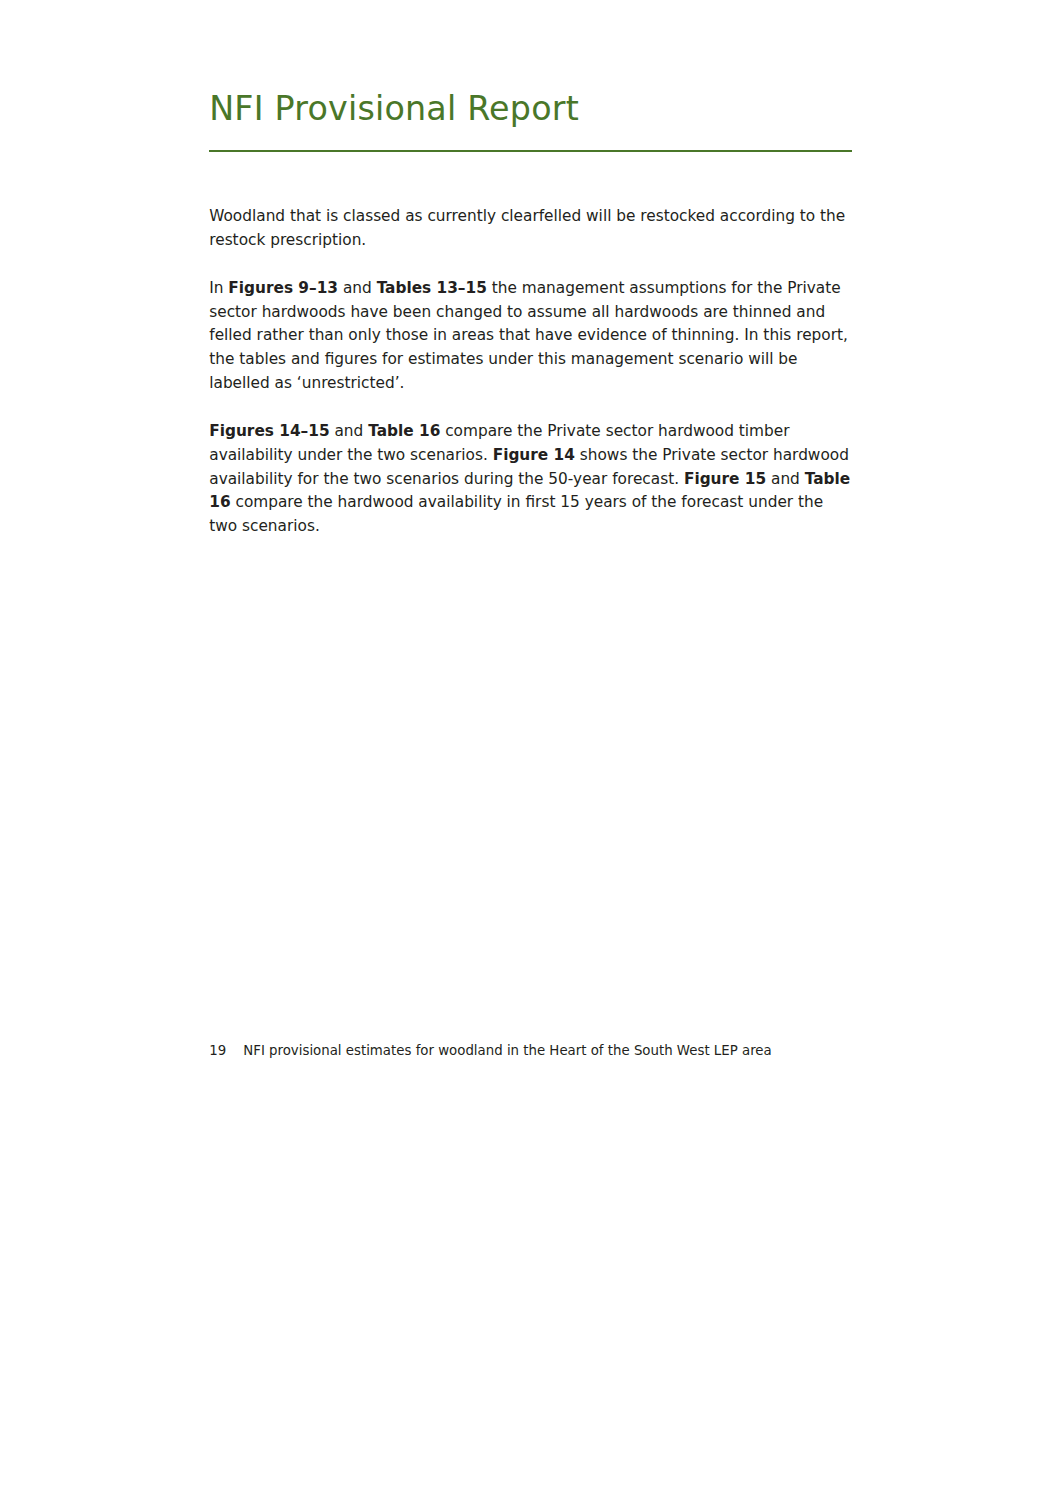NFI Provisional Report
Woodland that is classed as currently clearfelled will be restocked according to the restock prescription.
In Figures 9–13 and Tables 13–15 the management assumptions for the Private sector hardwoods have been changed to assume all hardwoods are thinned and felled rather than only those in areas that have evidence of thinning. In this report, the tables and figures for estimates under this management scenario will be labelled as ‘unrestricted’.
Figures 14–15 and Table 16 compare the Private sector hardwood timber availability under the two scenarios. Figure 14 shows the Private sector hardwood availability for the two scenarios during the 50-year forecast. Figure 15 and Table 16 compare the hardwood availability in first 15 years of the forecast under the two scenarios.
19 NFI provisional estimates for woodland in the Heart of the South West LEP area